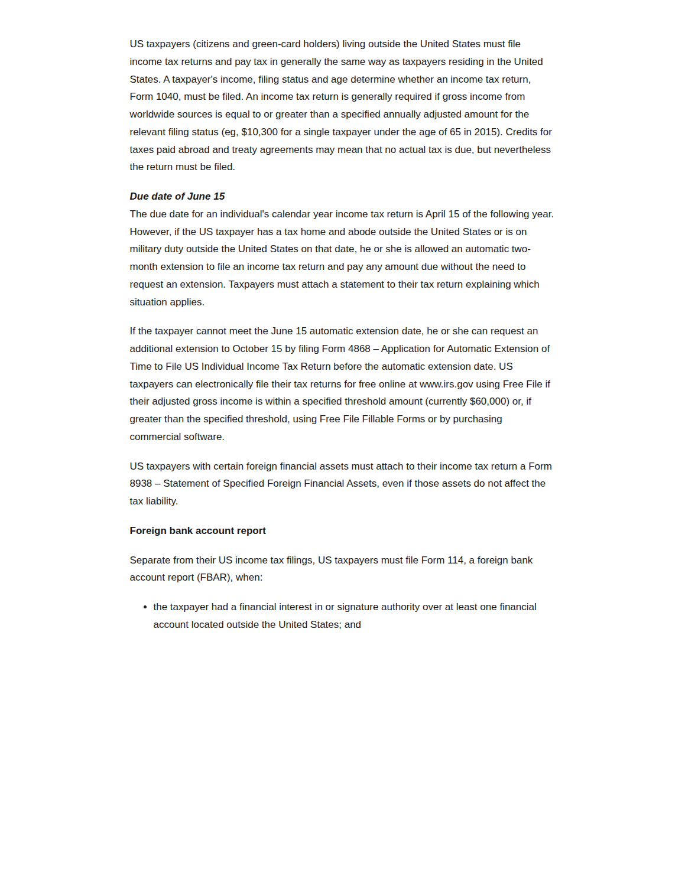US taxpayers (citizens and green-card holders) living outside the United States must file income tax returns and pay tax in generally the same way as taxpayers residing in the United States. A taxpayer's income, filing status and age determine whether an income tax return, Form 1040, must be filed. An income tax return is generally required if gross income from worldwide sources is equal to or greater than a specified annually adjusted amount for the relevant filing status (eg, $10,300 for a single taxpayer under the age of 65 in 2015). Credits for taxes paid abroad and treaty agreements may mean that no actual tax is due, but nevertheless the return must be filed.
Due date of June 15
The due date for an individual's calendar year income tax return is April 15 of the following year. However, if the US taxpayer has a tax home and abode outside the United States or is on military duty outside the United States on that date, he or she is allowed an automatic two-month extension to file an income tax return and pay any amount due without the need to request an extension. Taxpayers must attach a statement to their tax return explaining which situation applies.
If the taxpayer cannot meet the June 15 automatic extension date, he or she can request an additional extension to October 15 by filing Form 4868 – Application for Automatic Extension of Time to File US Individual Income Tax Return before the automatic extension date. US taxpayers can electronically file their tax returns for free online at www.irs.gov using Free File if their adjusted gross income is within a specified threshold amount (currently $60,000) or, if greater than the specified threshold, using Free File Fillable Forms or by purchasing commercial software.
US taxpayers with certain foreign financial assets must attach to their income tax return a Form 8938 – Statement of Specified Foreign Financial Assets, even if those assets do not affect the tax liability.
Foreign bank account report
Separate from their US income tax filings, US taxpayers must file Form 114, a foreign bank account report (FBAR), when:
the taxpayer had a financial interest in or signature authority over at least one financial account located outside the United States; and